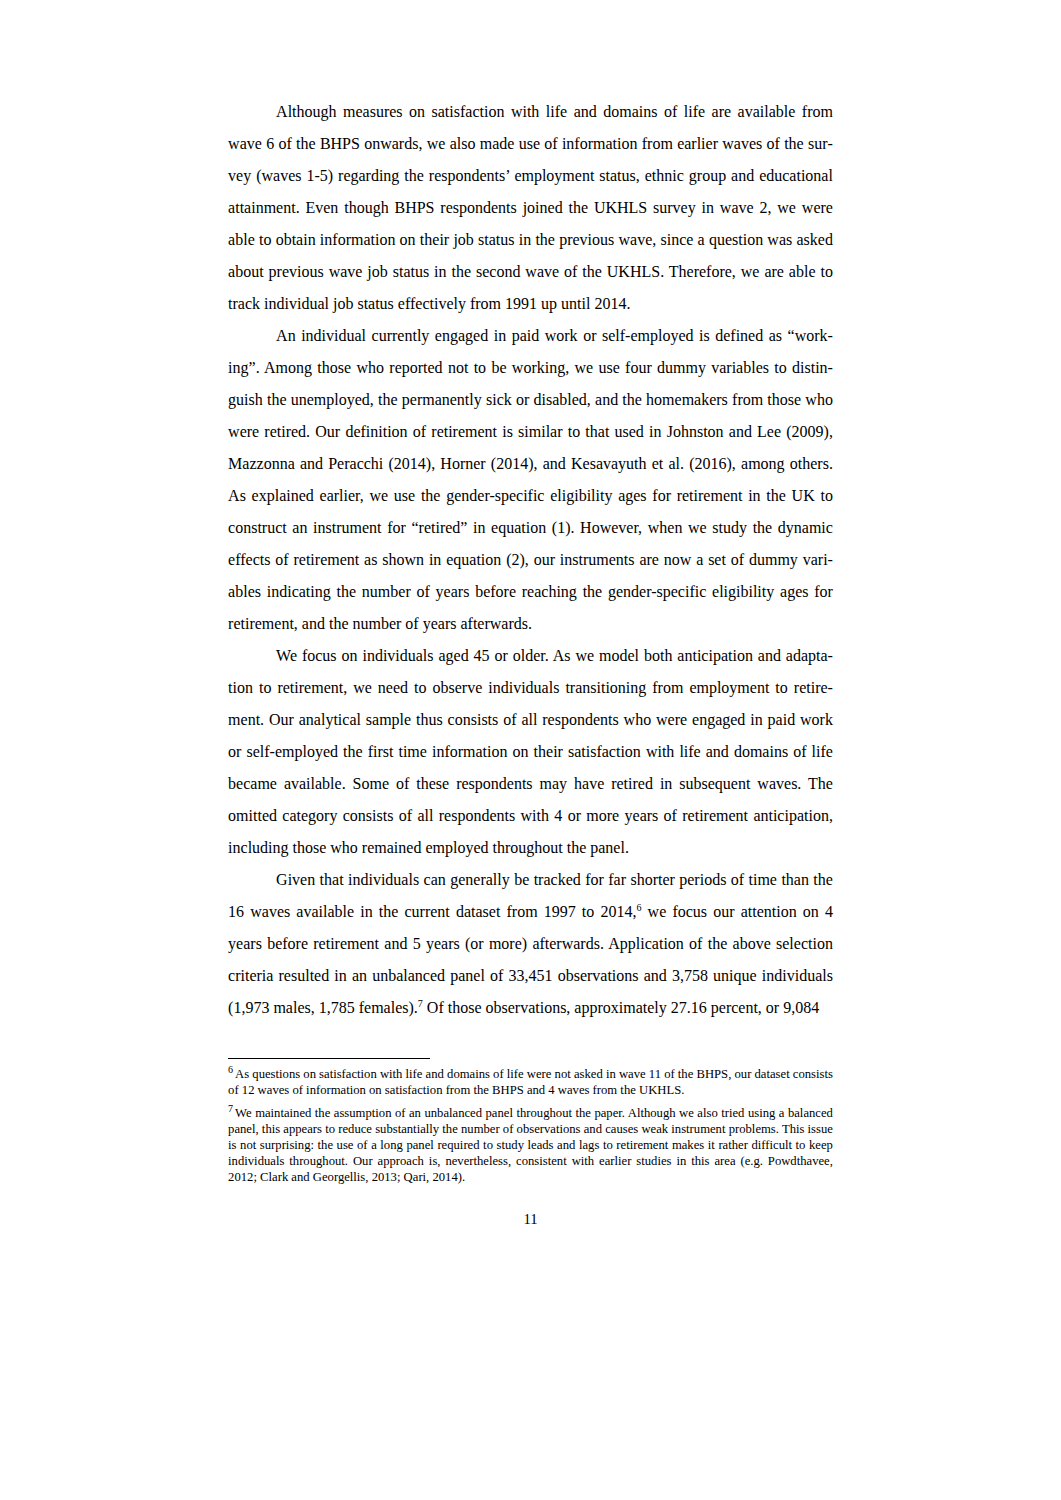Although measures on satisfaction with life and domains of life are available from wave 6 of the BHPS onwards, we also made use of information from earlier waves of the survey (waves 1-5) regarding the respondents’ employment status, ethnic group and educational attainment. Even though BHPS respondents joined the UKHLS survey in wave 2, we were able to obtain information on their job status in the previous wave, since a question was asked about previous wave job status in the second wave of the UKHLS. Therefore, we are able to track individual job status effectively from 1991 up until 2014.
An individual currently engaged in paid work or self-employed is defined as “working”. Among those who reported not to be working, we use four dummy variables to distinguish the unemployed, the permanently sick or disabled, and the homemakers from those who were retired. Our definition of retirement is similar to that used in Johnston and Lee (2009), Mazzonna and Peracchi (2014), Horner (2014), and Kesavayuth et al. (2016), among others. As explained earlier, we use the gender-specific eligibility ages for retirement in the UK to construct an instrument for “retired” in equation (1). However, when we study the dynamic effects of retirement as shown in equation (2), our instruments are now a set of dummy variables indicating the number of years before reaching the gender-specific eligibility ages for retirement, and the number of years afterwards.
We focus on individuals aged 45 or older. As we model both anticipation and adaptation to retirement, we need to observe individuals transitioning from employment to retirement. Our analytical sample thus consists of all respondents who were engaged in paid work or self-employed the first time information on their satisfaction with life and domains of life became available. Some of these respondents may have retired in subsequent waves. The omitted category consists of all respondents with 4 or more years of retirement anticipation, including those who remained employed throughout the panel.
Given that individuals can generally be tracked for far shorter periods of time than the 16 waves available in the current dataset from 1997 to 2014,6 we focus our attention on 4 years before retirement and 5 years (or more) afterwards. Application of the above selection criteria resulted in an unbalanced panel of 33,451 observations and 3,758 unique individuals (1,973 males, 1,785 females).7 Of those observations, approximately 27.16 percent, or 9,084
6 As questions on satisfaction with life and domains of life were not asked in wave 11 of the BHPS, our dataset consists of 12 waves of information on satisfaction from the BHPS and 4 waves from the UKHLS.
7 We maintained the assumption of an unbalanced panel throughout the paper. Although we also tried using a balanced panel, this appears to reduce substantially the number of observations and causes weak instrument problems. This issue is not surprising: the use of a long panel required to study leads and lags to retirement makes it rather difficult to keep individuals throughout. Our approach is, nevertheless, consistent with earlier studies in this area (e.g. Powdthavee, 2012; Clark and Georgellis, 2013; Qari, 2014).
11